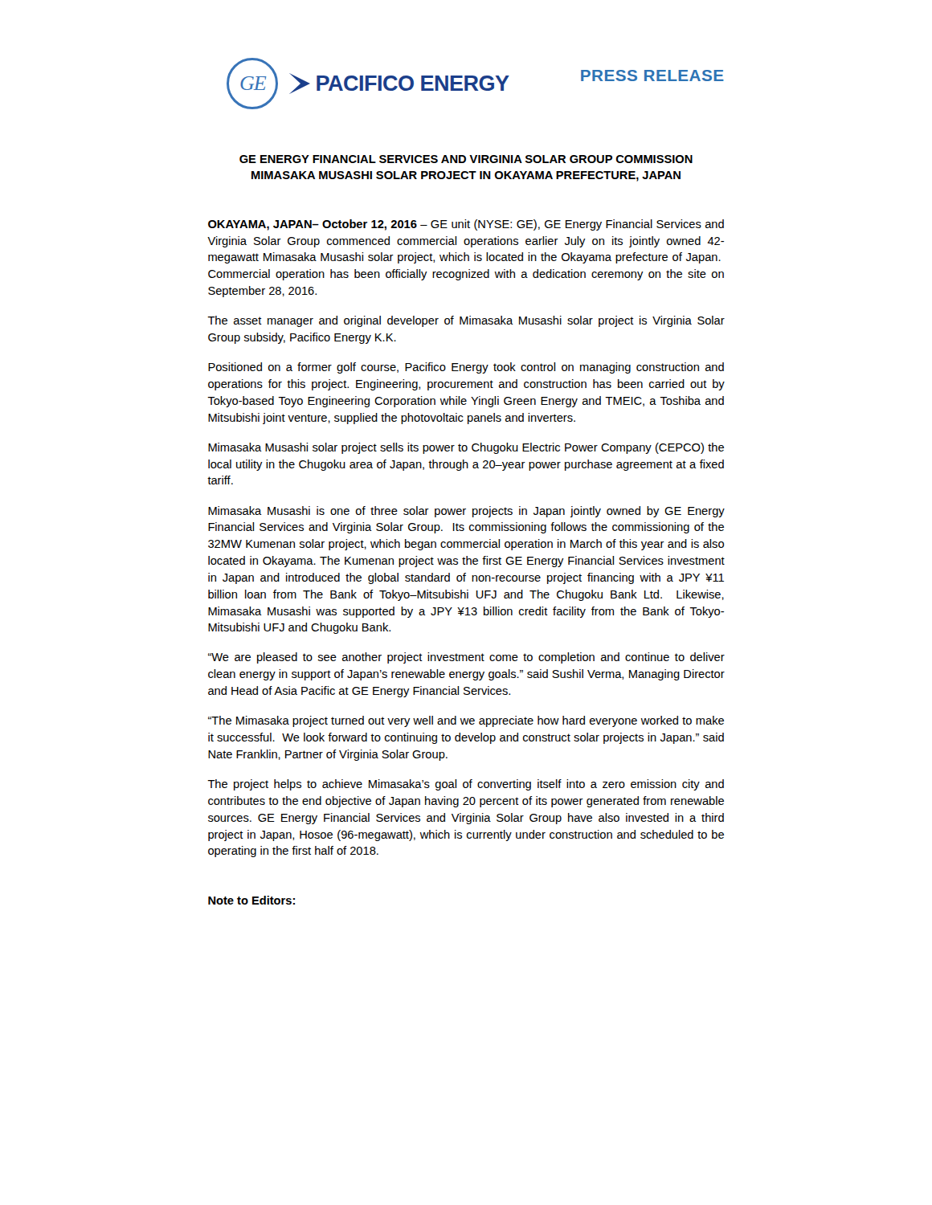PACIFICO ENERGY
PRESS RELEASE
GE ENERGY FINANCIAL SERVICES AND VIRGINIA SOLAR GROUP COMMISSION MIMASAKA MUSASHI SOLAR PROJECT IN OKAYAMA PREFECTURE, JAPAN
OKAYAMA, JAPAN– October 12, 2016 – GE unit (NYSE: GE), GE Energy Financial Services and Virginia Solar Group commenced commercial operations earlier July on its jointly owned 42-megawatt Mimasaka Musashi solar project, which is located in the Okayama prefecture of Japan. Commercial operation has been officially recognized with a dedication ceremony on the site on September 28, 2016.
The asset manager and original developer of Mimasaka Musashi solar project is Virginia Solar Group subsidy, Pacifico Energy K.K.
Positioned on a former golf course, Pacifico Energy took control on managing construction and operations for this project. Engineering, procurement and construction has been carried out by Tokyo-based Toyo Engineering Corporation while Yingli Green Energy and TMEIC, a Toshiba and Mitsubishi joint venture, supplied the photovoltaic panels and inverters.
Mimasaka Musashi solar project sells its power to Chugoku Electric Power Company (CEPCO) the local utility in the Chugoku area of Japan, through a 20–year power purchase agreement at a fixed tariff.
Mimasaka Musashi is one of three solar power projects in Japan jointly owned by GE Energy Financial Services and Virginia Solar Group. Its commissioning follows the commissioning of the 32MW Kumenan solar project, which began commercial operation in March of this year and is also located in Okayama. The Kumenan project was the first GE Energy Financial Services investment in Japan and introduced the global standard of non-recourse project financing with a JPY ¥11 billion loan from The Bank of Tokyo–Mitsubishi UFJ and The Chugoku Bank Ltd. Likewise, Mimasaka Musashi was supported by a JPY ¥13 billion credit facility from the Bank of Tokyo-Mitsubishi UFJ and Chugoku Bank.
“We are pleased to see another project investment come to completion and continue to deliver clean energy in support of Japan’s renewable energy goals.” said Sushil Verma, Managing Director and Head of Asia Pacific at GE Energy Financial Services.
“The Mimasaka project turned out very well and we appreciate how hard everyone worked to make it successful. We look forward to continuing to develop and construct solar projects in Japan.” said Nate Franklin, Partner of Virginia Solar Group.
The project helps to achieve Mimasaka’s goal of converting itself into a zero emission city and contributes to the end objective of Japan having 20 percent of its power generated from renewable sources. GE Energy Financial Services and Virginia Solar Group have also invested in a third project in Japan, Hosoe (96-megawatt), which is currently under construction and scheduled to be operating in the first half of 2018.
Note to Editors: